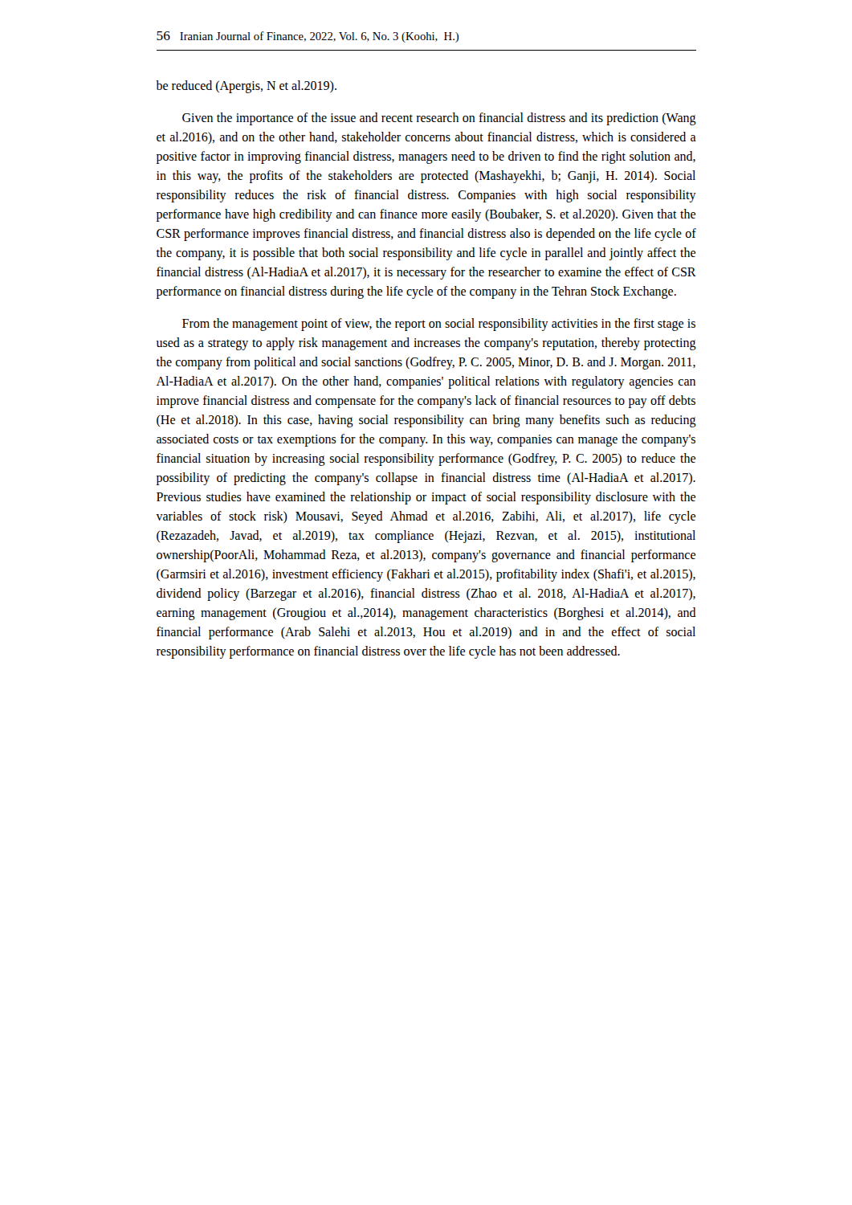56 Iranian Journal of Finance, 2022, Vol. 6, No. 3 (Koohi, H.)
be reduced (Apergis, N et al.2019).
Given the importance of the issue and recent research on financial distress and its prediction (Wang et al.2016), and on the other hand, stakeholder concerns about financial distress, which is considered a positive factor in improving financial distress, managers need to be driven to find the right solution and, in this way, the profits of the stakeholders are protected (Mashayekhi, b; Ganji, H. 2014). Social responsibility reduces the risk of financial distress. Companies with high social responsibility performance have high credibility and can finance more easily (Boubaker, S. et al.2020). Given that the CSR performance improves financial distress, and financial distress also is depended on the life cycle of the company, it is possible that both social responsibility and life cycle in parallel and jointly affect the financial distress (Al-HadiaA et al.2017), it is necessary for the researcher to examine the effect of CSR performance on financial distress during the life cycle of the company in the Tehran Stock Exchange.
From the management point of view, the report on social responsibility activities in the first stage is used as a strategy to apply risk management and increases the company's reputation, thereby protecting the company from political and social sanctions (Godfrey, P. C. 2005, Minor, D. B. and J. Morgan. 2011, Al-HadiaA et al.2017). On the other hand, companies' political relations with regulatory agencies can improve financial distress and compensate for the company's lack of financial resources to pay off debts (He et al.2018). In this case, having social responsibility can bring many benefits such as reducing associated costs or tax exemptions for the company. In this way, companies can manage the company's financial situation by increasing social responsibility performance (Godfrey, P. C. 2005) to reduce the possibility of predicting the company's collapse in financial distress time (Al-HadiaA et al.2017). Previous studies have examined the relationship or impact of social responsibility disclosure with the variables of stock risk) Mousavi, Seyed Ahmad et al.2016, Zabihi, Ali, et al.2017), life cycle (Rezazadeh, Javad, et al.2019), tax compliance (Hejazi, Rezvan, et al. 2015), institutional ownership(PoorAli, Mohammad Reza, et al.2013), company's governance and financial performance (Garmsiri et al.2016), investment efficiency (Fakhari et al.2015), profitability index (Shafi'i, et al.2015), dividend policy (Barzegar et al.2016), financial distress (Zhao et al. 2018, Al-HadiaA et al.2017), earning management (Grougiou et al.,2014), management characteristics (Borghesi et al.2014), and financial performance (Arab Salehi et al.2013, Hou et al.2019) and in and the effect of social responsibility performance on financial distress over the life cycle has not been addressed.